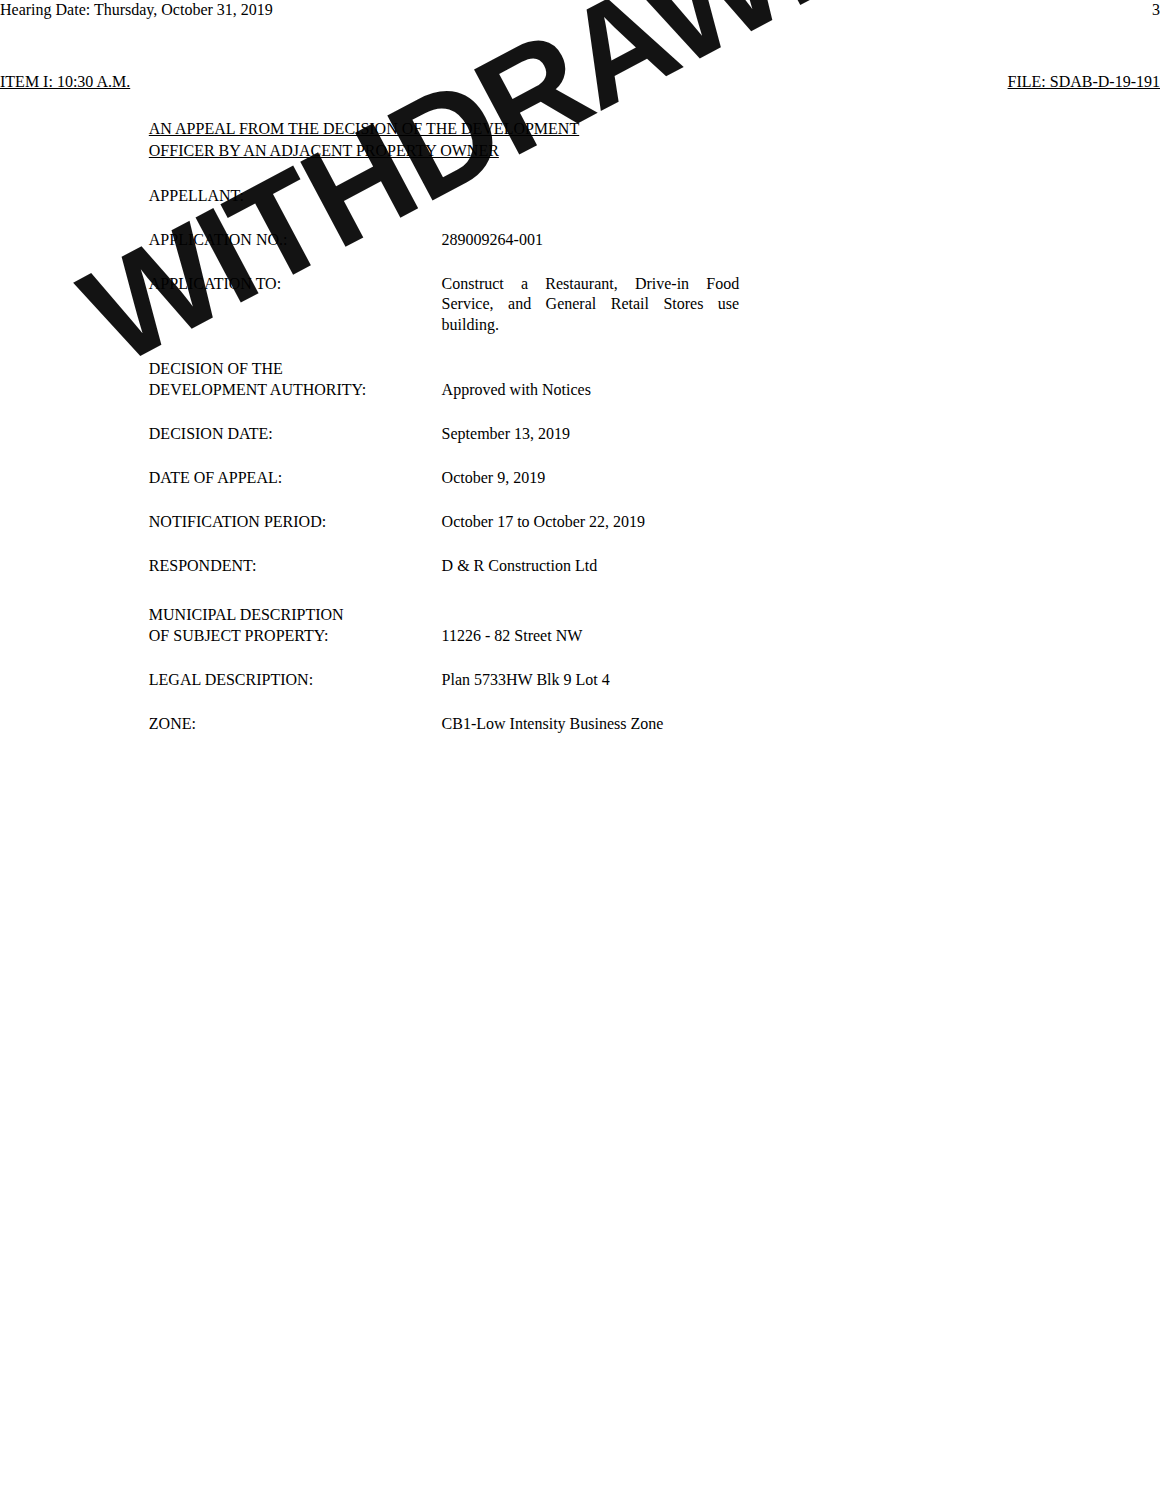Hearing Date: Thursday, October 31, 2019
3
ITEM I: 10:30 A.M. FILE: SDAB-D-19-191
AN APPEAL FROM THE DECISION OF THE DEVELOPMENT OFFICER BY AN ADJACENT PROPERTY OWNER
APPELLANT:
APPLICATION NO.:
289009264-001
APPLICATION TO:
Construct a Restaurant, Drive-in Food Service, and General Retail Stores use building.
DECISION OF THE
DEVELOPMENT AUTHORITY:
Approved with Notices
DECISION DATE:
September 13, 2019
DATE OF APPEAL:
October 9, 2019
NOTIFICATION PERIOD:
October 17 to October 22, 2019
RESPONDENT:
D & R Construction Ltd
MUNICIPAL DESCRIPTION
OF SUBJECT PROPERTY:
11226 - 82 Street NW
LEGAL DESCRIPTION:
Plan 5733HW Blk 9 Lot 4
ZONE:
CB1-Low Intensity Business Zone
WITHDRAWN